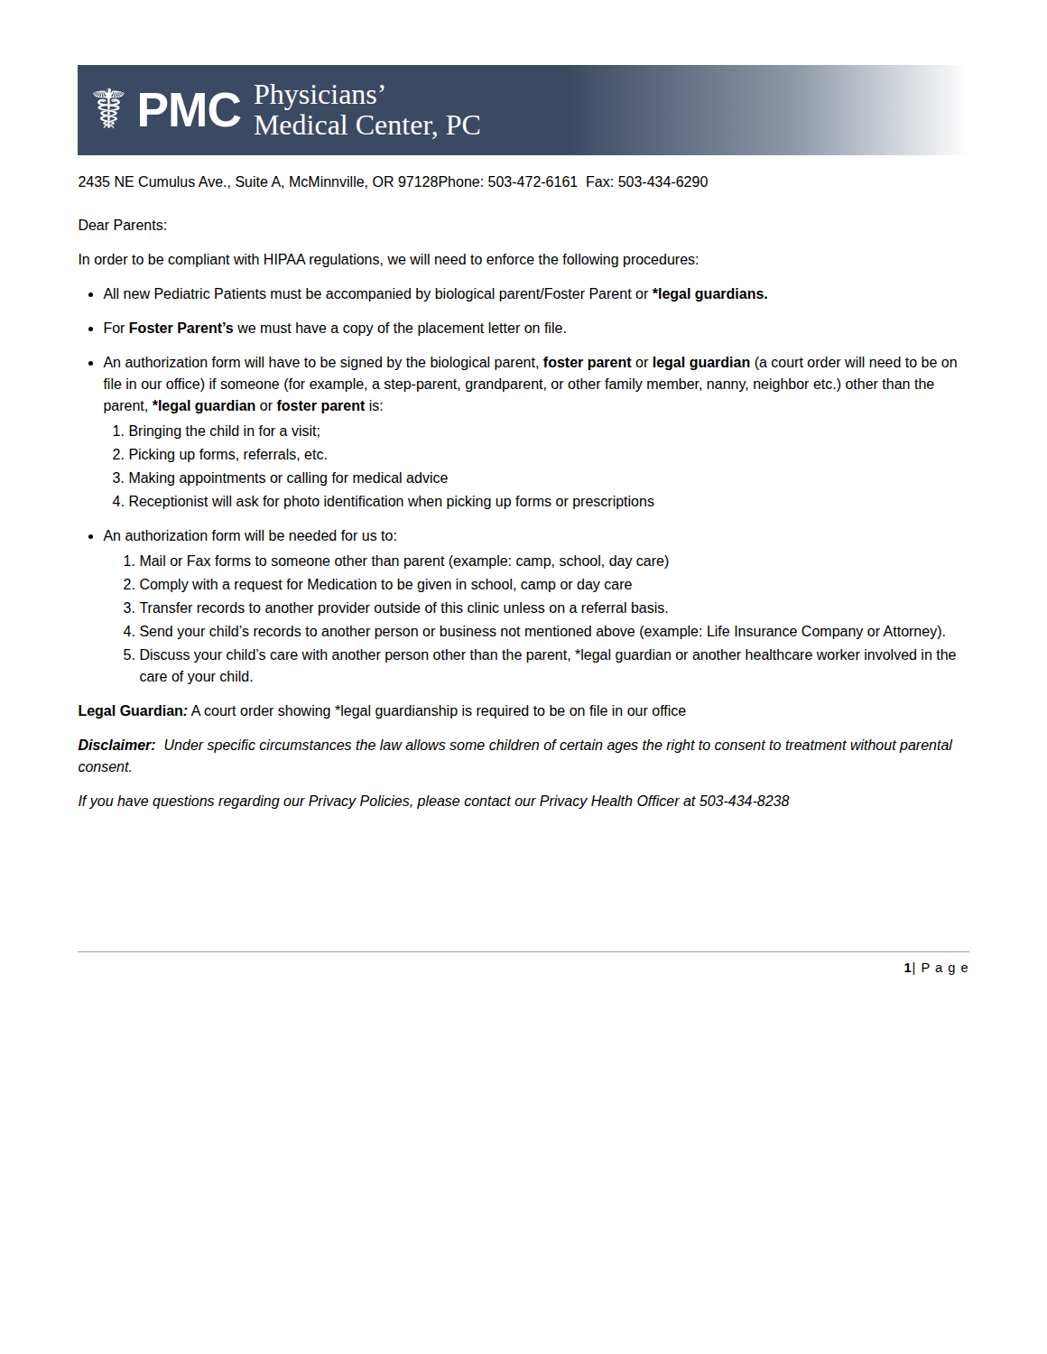☤ PMC Physicians’ Medical Center, PC
2435 NE Cumulus Ave., Suite A, McMinnville, OR 97128Phone: 503-472-6161 Fax: 503-434-6290
Dear Parents:
In order to be compliant with HIPAA regulations, we will need to enforce the following procedures:
All new Pediatric Patients must be accompanied by biological parent/Foster Parent or *legal guardians.
For Foster Parent’s we must have a copy of the placement letter on file.
An authorization form will have to be signed by the biological parent, foster parent or legal guardian (a court order will need to be on file in our office) if someone (for example, a step-parent, grandparent, or other family member, nanny, neighbor etc.) other than the parent, *legal guardian or foster parent is:
Bringing the child in for a visit;
Picking up forms, referrals, etc.
Making appointments or calling for medical advice
Receptionist will ask for photo identification when picking up forms or prescriptions
An authorization form will be needed for us to:
Mail or Fax forms to someone other than parent (example: camp, school, day care)
Comply with a request for Medication to be given in school, camp or day care
Transfer records to another provider outside of this clinic unless on a referral basis.
Send your child’s records to another person or business not mentioned above (example: Life Insurance Company or Attorney).
Discuss your child’s care with another person other than the parent, *legal guardian or another healthcare worker involved in the care of your child.
Legal Guardian: A court order showing *legal guardianship is required to be on file in our office
Disclaimer: Under specific circumstances the law allows some children of certain ages the right to consent to treatment without parental consent.
If you have questions regarding our Privacy Policies, please contact our Privacy Health Officer at 503-434-8238
1| P a g e